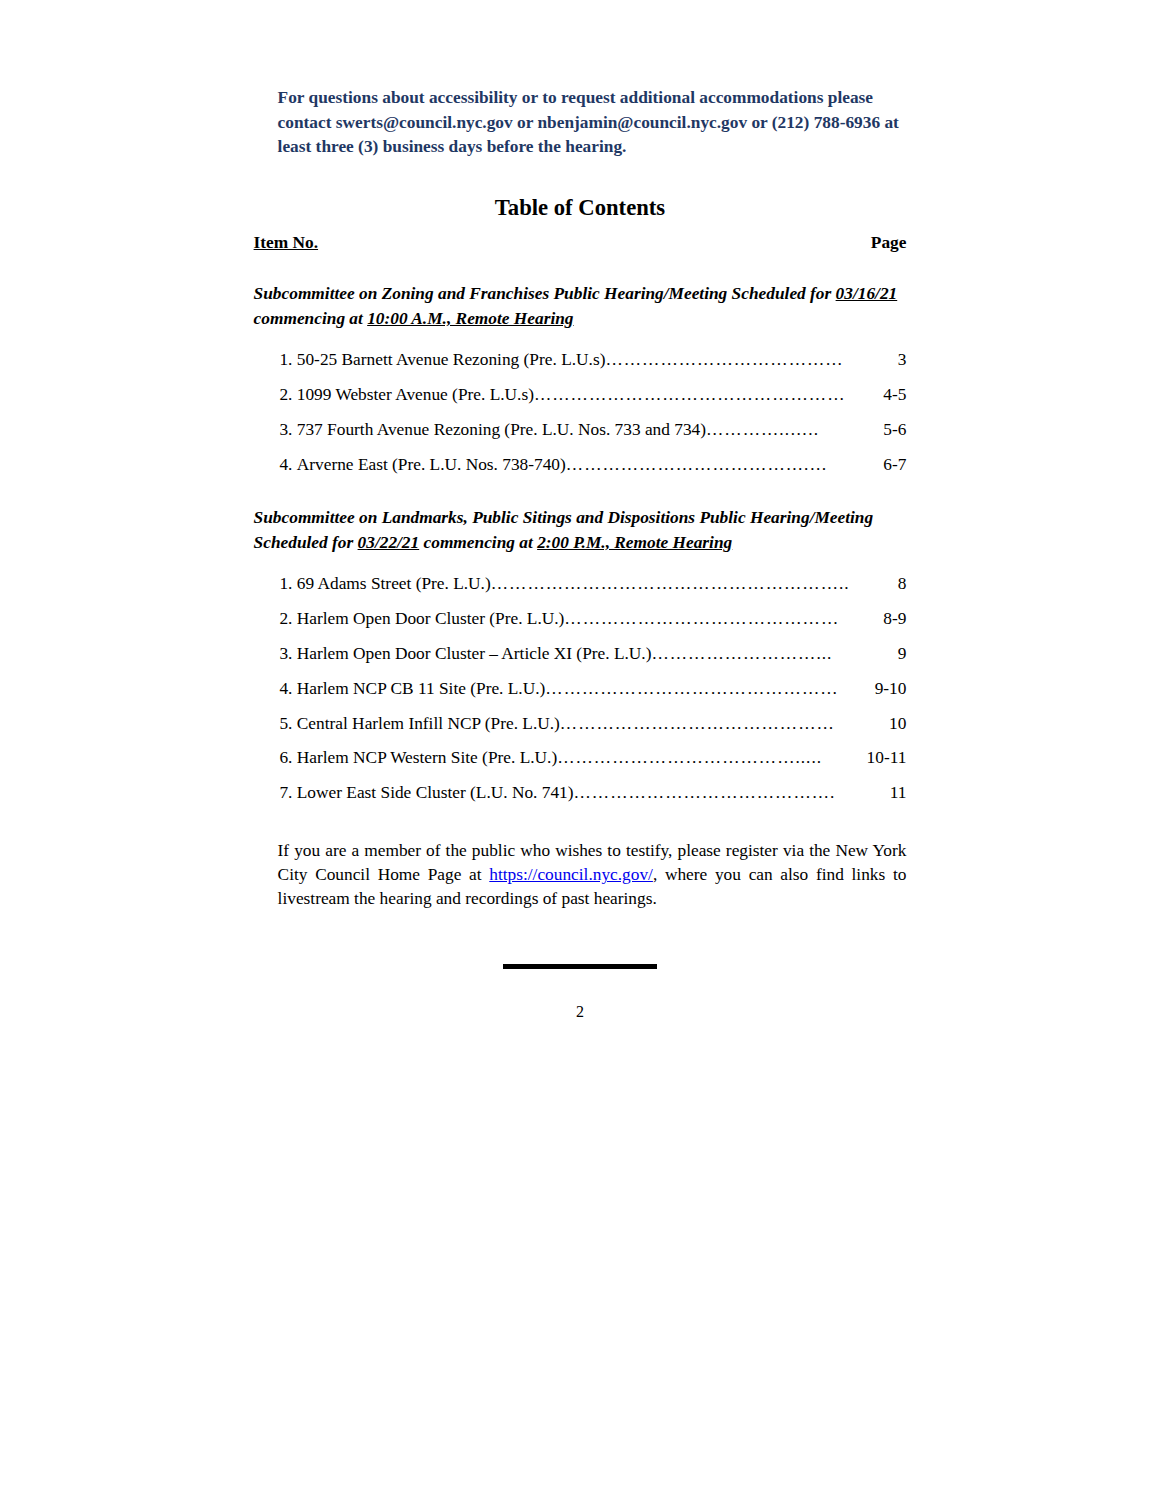For questions about accessibility or to request additional accommodations please contact swerts@council.nyc.gov or nbenjamin@council.nyc.gov or (212) 788-6936 at least three (3) business days before the hearing.
Table of Contents
Item No. Page
Subcommittee on Zoning and Franchises Public Hearing/Meeting Scheduled for 03/16/21 commencing at 10:00 A.M., Remote Hearing
50-25 Barnett Avenue Rezoning (Pre. L.U.s) ………………………………… 3
1099 Webster Avenue (Pre. L.U.s) …………………………………………… 4-5
737 Fourth Avenue Rezoning (Pre. L.U. Nos. 733 and 734) …………..….. 5-6
Arverne East (Pre. L.U. Nos. 738-740) ………………………………….… 6-7
Subcommittee on Landmarks, Public Sitings and Dispositions Public Hearing/Meeting Scheduled for 03/22/21 commencing at 2:00 P.M., Remote Hearing
69 Adams Street (Pre. L.U.) ………………………………………………….. 8
Harlem Open Door Cluster (Pre. L.U.) ……………………………………… 8-9
Harlem Open Door Cluster – Article XI (Pre. L.U.) ………………………... 9
Harlem NCP CB 11 Site (Pre. L.U.) ………………………………………… 9-10
Central Harlem Infill NCP (Pre. L.U.) ……………………………………… 10
Harlem NCP Western Site (Pre. L.U.) …………………………………..... 10-11
Lower East Side Cluster (L.U. No. 741) ……………………………………. 11
If you are a member of the public who wishes to testify, please register via the New York City Council Home Page at https://council.nyc.gov/, where you can also find links to livestream the hearing and recordings of past hearings.
2